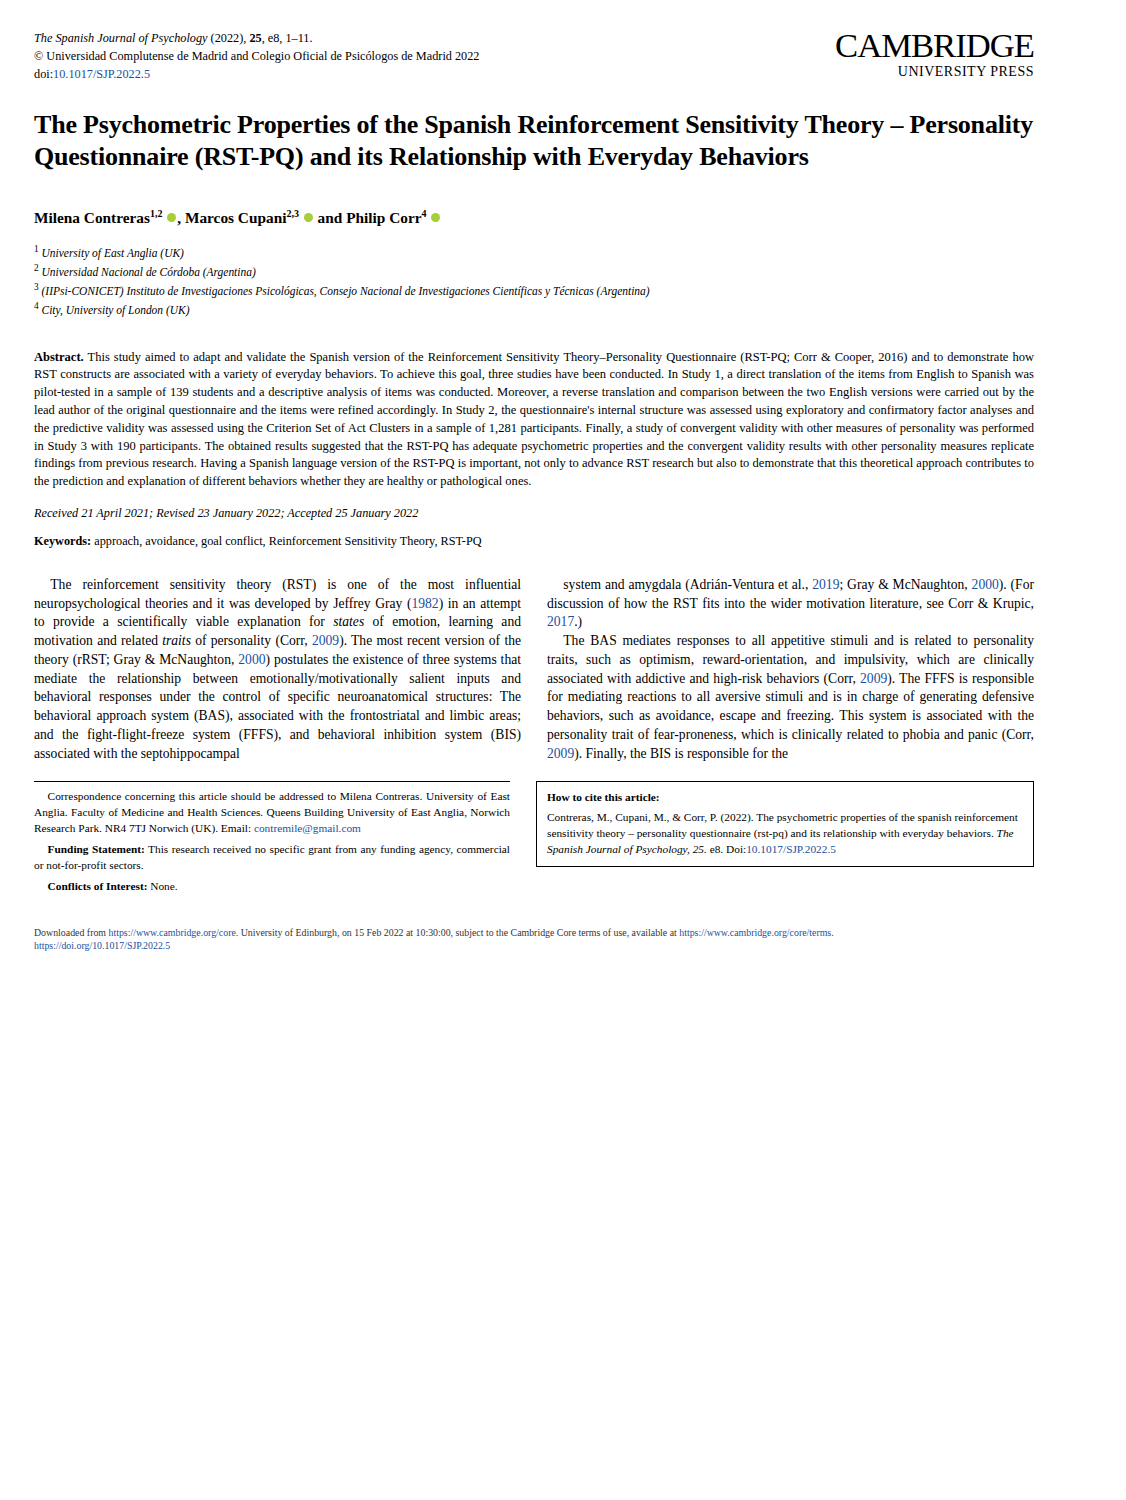The Spanish Journal of Psychology (2022), 25, e8, 1–11.
© Universidad Complutense de Madrid and Colegio Oficial de Psicólogos de Madrid 2022
doi:10.1017/SJP.2022.5
CAMBRIDGE UNIVERSITY PRESS
The Psychometric Properties of the Spanish Reinforcement Sensitivity Theory – Personality Questionnaire (RST-PQ) and its Relationship with Everyday Behaviors
Milena Contreras1,2 , Marcos Cupani2,3 and Philip Corr4
1 University of East Anglia (UK)
2 Universidad Nacional de Córdoba (Argentina)
3 (IIPsi-CONICET) Instituto de Investigaciones Psicológicas, Consejo Nacional de Investigaciones Científicas y Técnicas (Argentina)
4 City, University of London (UK)
Abstract. This study aimed to adapt and validate the Spanish version of the Reinforcement Sensitivity Theory–Personality Questionnaire (RST-PQ; Corr & Cooper, 2016) and to demonstrate how RST constructs are associated with a variety of everyday behaviors. To achieve this goal, three studies have been conducted. In Study 1, a direct translation of the items from English to Spanish was pilot-tested in a sample of 139 students and a descriptive analysis of items was conducted. Moreover, a reverse translation and comparison between the two English versions were carried out by the lead author of the original questionnaire and the items were refined accordingly. In Study 2, the questionnaire's internal structure was assessed using exploratory and confirmatory factor analyses and the predictive validity was assessed using the Criterion Set of Act Clusters in a sample of 1,281 participants. Finally, a study of convergent validity with other measures of personality was performed in Study 3 with 190 participants. The obtained results suggested that the RST-PQ has adequate psychometric properties and the convergent validity results with other personality measures replicate findings from previous research. Having a Spanish language version of the RST-PQ is important, not only to advance RST research but also to demonstrate that this theoretical approach contributes to the prediction and explanation of different behaviors whether they are healthy or pathological ones.
Received 21 April 2021; Revised 23 January 2022; Accepted 25 January 2022
Keywords: approach, avoidance, goal conflict, Reinforcement Sensitivity Theory, RST-PQ
The reinforcement sensitivity theory (RST) is one of the most influential neuropsychological theories and it was developed by Jeffrey Gray (1982) in an attempt to provide a scientifically viable explanation for states of emotion, learning and motivation and related traits of personality (Corr, 2009). The most recent version of the theory (rRST; Gray & McNaughton, 2000) postulates the existence of three systems that mediate the relationship between emotionally/motivationally salient inputs and behavioral responses under the control of specific neuroanatomical structures: The behavioral approach system (BAS), associated with the frontostriatal and limbic areas; and the fight-flight-freeze system (FFFS), and behavioral inhibition system (BIS) associated with the septohippocampal
system and amygdala (Adrián-Ventura et al., 2019; Gray & McNaughton, 2000). (For discussion of how the RST fits into the wider motivation literature, see Corr & Krupic, 2017.)
The BAS mediates responses to all appetitive stimuli and is related to personality traits, such as optimism, reward-orientation, and impulsivity, which are clinically associated with addictive and high-risk behaviors (Corr, 2009). The FFFS is responsible for mediating reactions to all aversive stimuli and is in charge of generating defensive behaviors, such as avoidance, escape and freezing. This system is associated with the personality trait of fear-proneness, which is clinically related to phobia and panic (Corr, 2009). Finally, the BIS is responsible for the
Correspondence concerning this article should be addressed to Milena Contreras. University of East Anglia. Faculty of Medicine and Health Sciences. Queens Building University of East Anglia, Norwich Research Park. NR4 7TJ Norwich (UK). Email: contremile@gmail.com
Funding Statement: This research received no specific grant from any funding agency, commercial or not-for-profit sectors.
Conflicts of Interest: None.
How to cite this article: Contreras, M., Cupani, M., & Corr, P. (2022). The psychometric properties of the spanish reinforcement sensitivity theory – personality questionnaire (rst-pq) and its relationship with everyday behaviors. The Spanish Journal of Psychology, 25. e8. Doi:10.1017/SJP.2022.5
Downloaded from https://www.cambridge.org/core. University of Edinburgh, on 15 Feb 2022 at 10:30:00, subject to the Cambridge Core terms of use, available at https://www.cambridge.org/core/terms.
https://doi.org/10.1017/SJP.2022.5